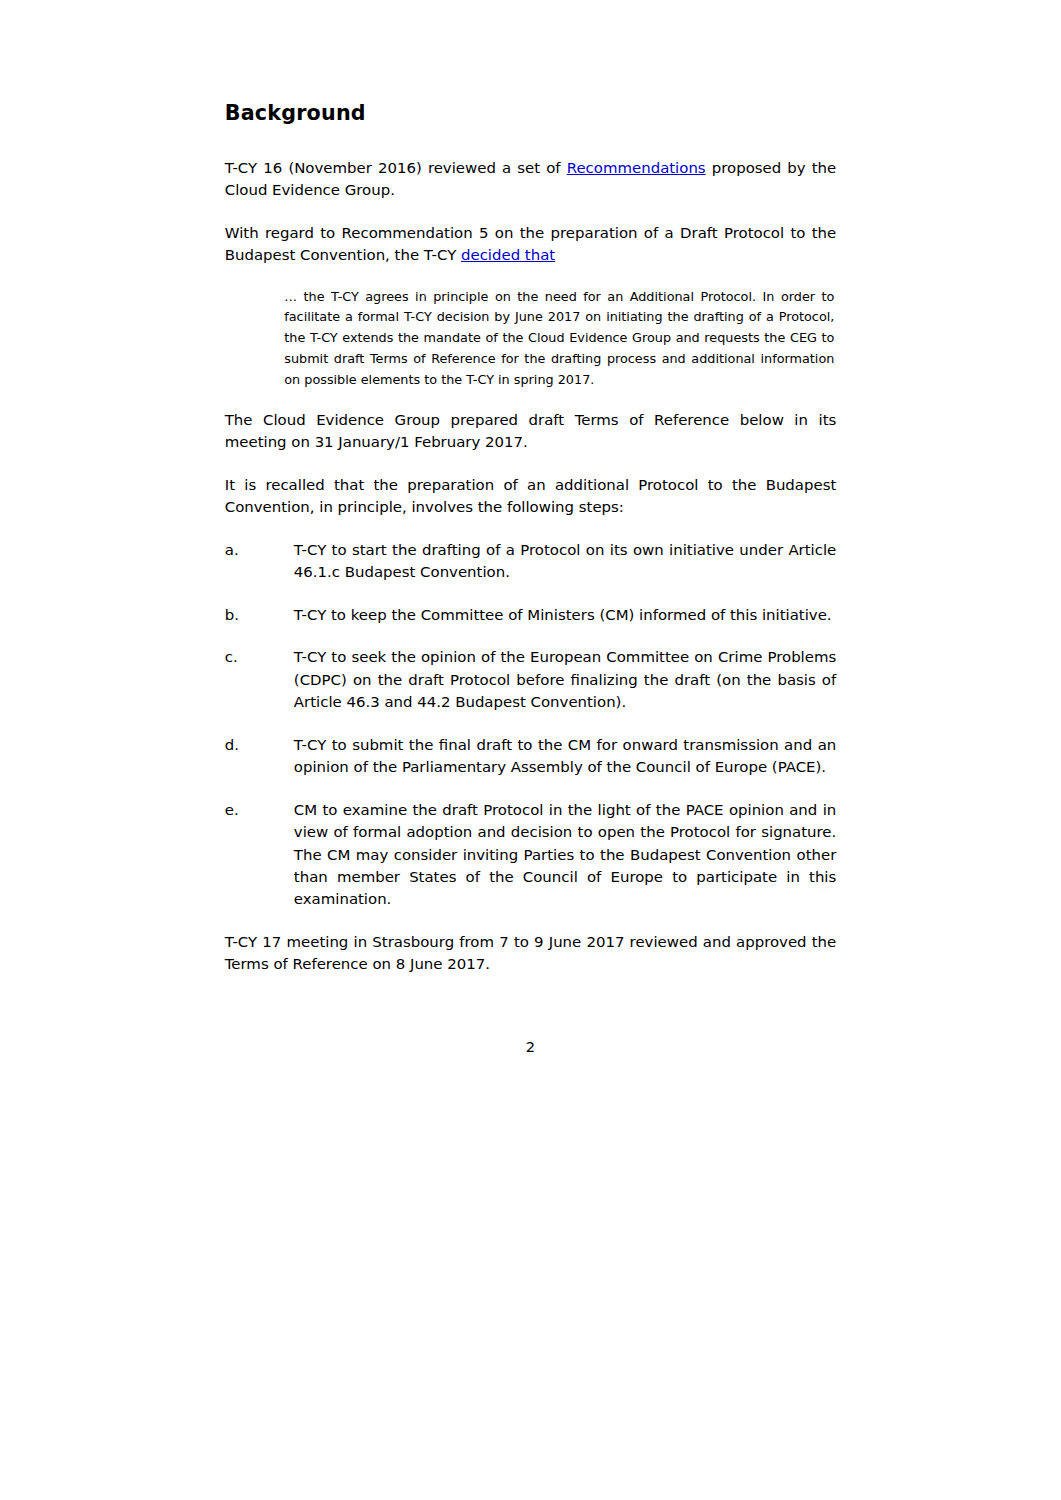Background
T-CY 16 (November 2016) reviewed a set of Recommendations proposed by the Cloud Evidence Group.
With regard to Recommendation 5 on the preparation of a Draft Protocol to the Budapest Convention, the T-CY decided that
… the T-CY agrees in principle on the need for an Additional Protocol. In order to facilitate a formal T-CY decision by June 2017 on initiating the drafting of a Protocol, the T-CY extends the mandate of the Cloud Evidence Group and requests the CEG to submit draft Terms of Reference for the drafting process and additional information on possible elements to the T-CY in spring 2017.
The Cloud Evidence Group prepared draft Terms of Reference below in its meeting on 31 January/1 February 2017.
It is recalled that the preparation of an additional Protocol to the Budapest Convention, in principle, involves the following steps:
a.
T-CY to start the drafting of a Protocol on its own initiative under Article 46.1.c Budapest Convention.
b.
T-CY to keep the Committee of Ministers (CM) informed of this initiative.
c.
T-CY to seek the opinion of the European Committee on Crime Problems (CDPC) on the draft Protocol before finalizing the draft (on the basis of Article 46.3 and 44.2 Budapest Convention).
d.
T-CY to submit the final draft to the CM for onward transmission and an opinion of the Parliamentary Assembly of the Council of Europe (PACE).
e.
CM to examine the draft Protocol in the light of the PACE opinion and in view of formal adoption and decision to open the Protocol for signature. The CM may consider inviting Parties to the Budapest Convention other than member States of the Council of Europe to participate in this examination.
T-CY 17 meeting in Strasbourg from 7 to 9 June 2017 reviewed and approved the Terms of Reference on 8 June 2017.
2